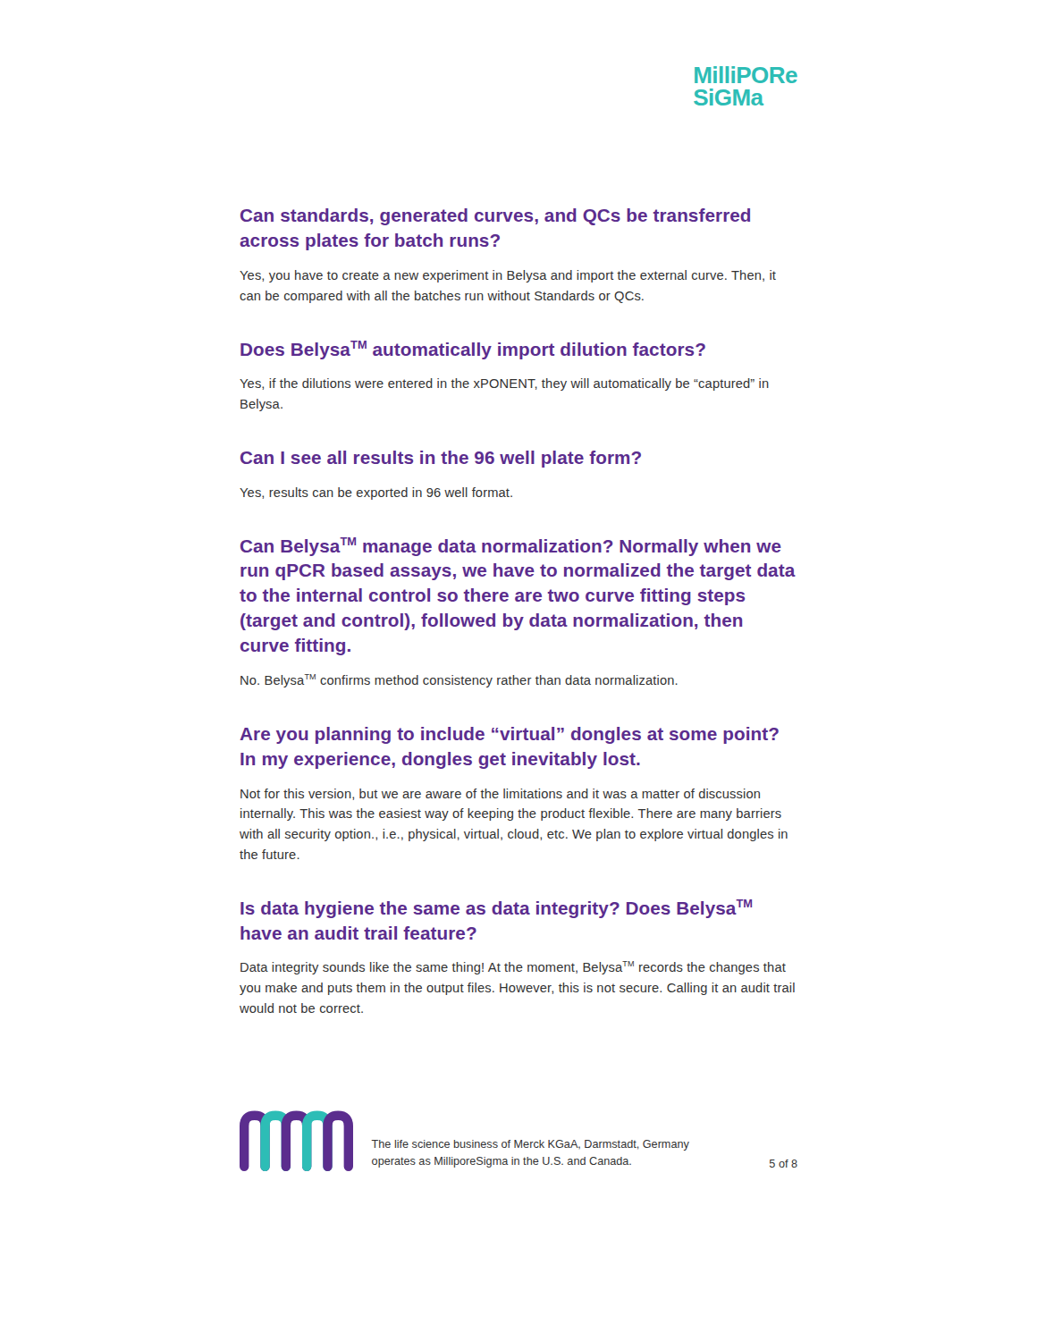MilliPORe
SiGMa
Can standards, generated curves, and QCs be transferred across plates for batch runs?
Yes, you have to create a new experiment in Belysa and import the external curve. Then, it can be compared with all the batches run without Standards or QCs.
Does BelysaTM automatically import dilution factors?
Yes, if the dilutions were entered in the xPONENT, they will automatically be “captured” in Belysa.
Can I see all results in the 96 well plate form?
Yes, results can be exported in 96 well format.
Can BelysaTM manage data normalization? Normally when we run qPCR based assays, we have to normalized the target data to the internal control so there are two curve fitting steps (target and control), followed by data normalization, then curve fitting.
No. BelysaTM confirms method consistency rather than data normalization.
Are you planning to include “virtual” dongles at some point? In my experience, dongles get inevitably lost.
Not for this version, but we are aware of the limitations and it was a matter of discussion internally. This was the easiest way of keeping the product flexible. There are many barriers with all security option., i.e., physical, virtual, cloud, etc. We plan to explore virtual dongles in the future.
Is data hygiene the same as data integrity? Does BelysaTM have an audit trail feature?
Data integrity sounds like the same thing! At the moment, BelysaTM records the changes that you make and puts them in the output files. However, this is not secure. Calling it an audit trail would not be correct.
The life science business of Merck KGaA, Darmstadt, Germany
operates as MilliporeSigma in the U.S. and Canada.
5 of 8